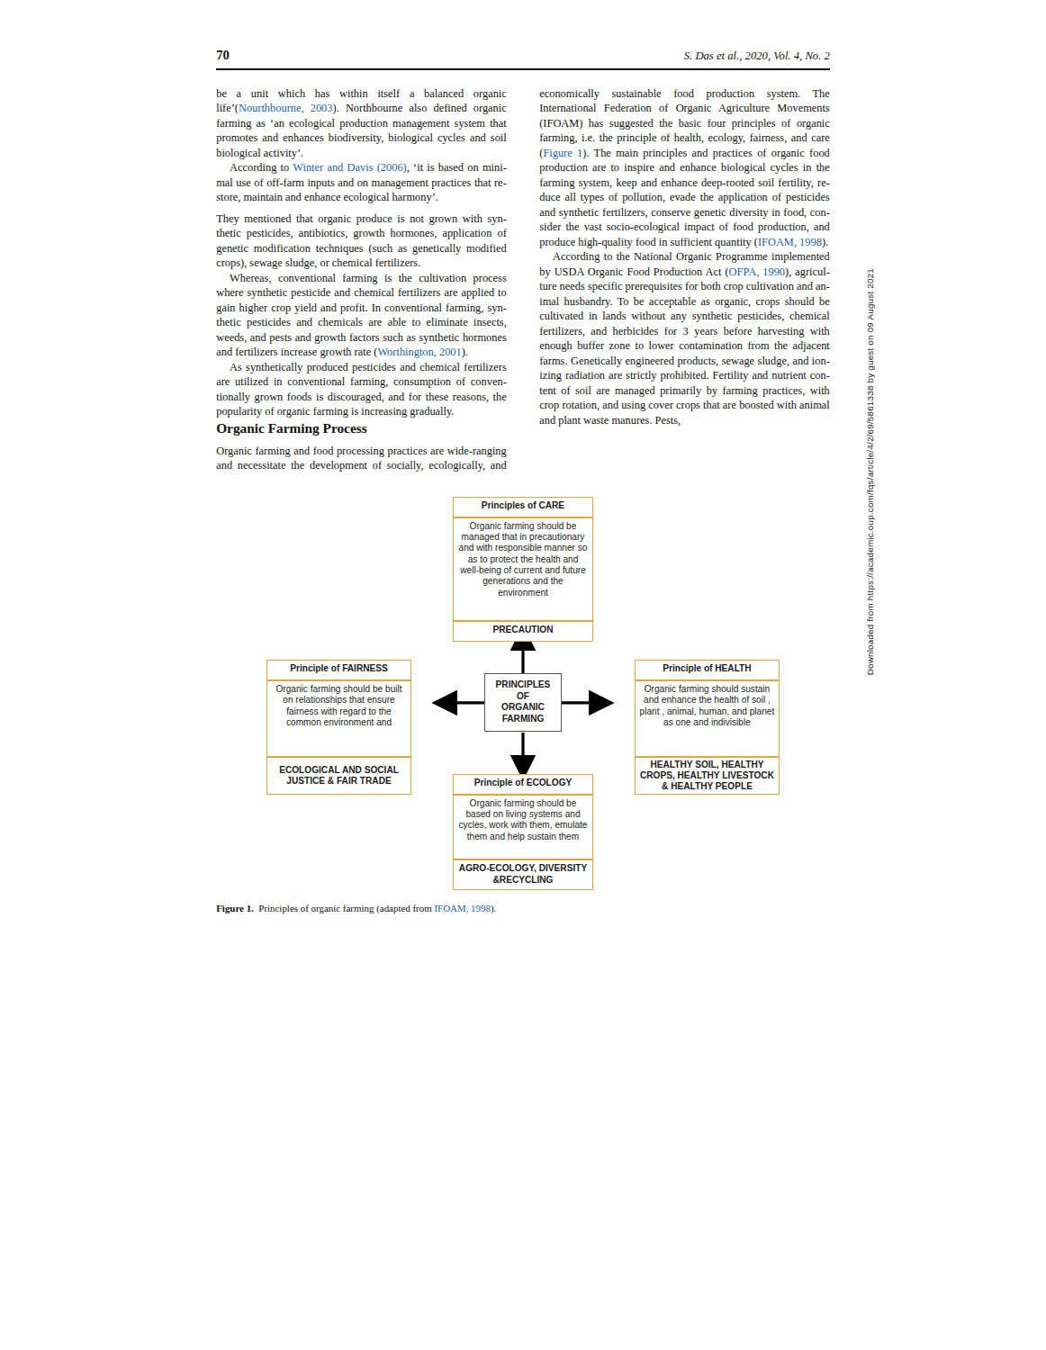70 S. Das et al., 2020, Vol. 4, No. 2
Downloaded from https://academic.oup.com/fqs/article/4/2/69/5861338 by guest on 09 August 2021
be a unit which has within itself a balanced organic life’(Nourthbourne, 2003). Northbourne also defined organic farming as ‘an ecological production management system that promotes and enhances biodiversity, biological cycles and soil biological activity’.
According to Winter and Davis (2006), ‘it is based on minimal use of off-farm inputs and on management practices that restore, maintain and enhance ecological harmony’.
They mentioned that organic produce is not grown with synthetic pesticides, antibiotics, growth hormones, application of genetic modification techniques (such as genetically modified crops), sewage sludge, or chemical fertilizers.
Whereas, conventional farming is the cultivation process where synthetic pesticide and chemical fertilizers are applied to gain higher crop yield and profit. In conventional farming, synthetic pesticides and chemicals are able to eliminate insects, weeds, and pests and growth factors such as synthetic hormones and fertilizers increase growth rate (Worthington, 2001).
As synthetically produced pesticides and chemical fertilizers are utilized in conventional farming, consumption of conventionally grown foods is discouraged, and for these reasons, the popularity of organic farming is increasing gradually.
Organic Farming Process
Organic farming and food processing practices are wide-ranging and necessitate the development of socially, ecologically, and economically sustainable food production system. The International Federation of Organic Agriculture Movements (IFOAM) has suggested the basic four principles of organic farming, i.e. the principle of health, ecology, fairness, and care (Figure 1). The main principles and practices of organic food production are to inspire and enhance biological cycles in the farming system, keep and enhance deep-rooted soil fertility, reduce all types of pollution, evade the application of pesticides and synthetic fertilizers, conserve genetic diversity in food, consider the vast socio-ecological impact of food production, and produce high-quality food in sufficient quantity (IFOAM, 1998).
According to the National Organic Programme implemented by USDA Organic Food Production Act (OFPA, 1990), agriculture needs specific prerequisites for both crop cultivation and animal husbandry. To be acceptable as organic, crops should be cultivated in lands without any synthetic pesticides, chemical fertilizers, and herbicides for 3 years before harvesting with enough buffer zone to lower contamination from the adjacent farms. Genetically engineered products, sewage sludge, and ionizing radiation are strictly prohibited. Fertility and nutrient content of soil are managed primarily by farming practices, with crop rotation, and using cover crops that are boosted with animal and plant waste manures. Pests,
Principles of CARE
Organic farming should be managed that in precautionary and with responsible manner so as to protect the health and well-being of current and future generations and the environment
PRECAUTION
Principle of FAIRNESS
Organic farming should be built on relationships that ensure fairness with regard to the common environment and
ECOLOGICAL AND SOCIAL JUSTICE & FAIR TRADE
Principle of HEALTH
Organic farming should sustain and enhance the health of soil , plant , animal, human, and planet as one and indivisible
HEALTHY SOIL, HEALTHY CROPS, HEALTHY LIVESTOCK & HEALTHY PEOPLE
PRINCIPLES
OF
ORGANIC
FARMING
Principle of ECOLOGY
Organic farming should be based on living systems and cycles, work with them, emulate them and help sustain them
AGRO-ECOLOGY, DIVERSITY &RECYCLING
Figure 1. Principles of organic farming (adapted from IFOAM, 1998).